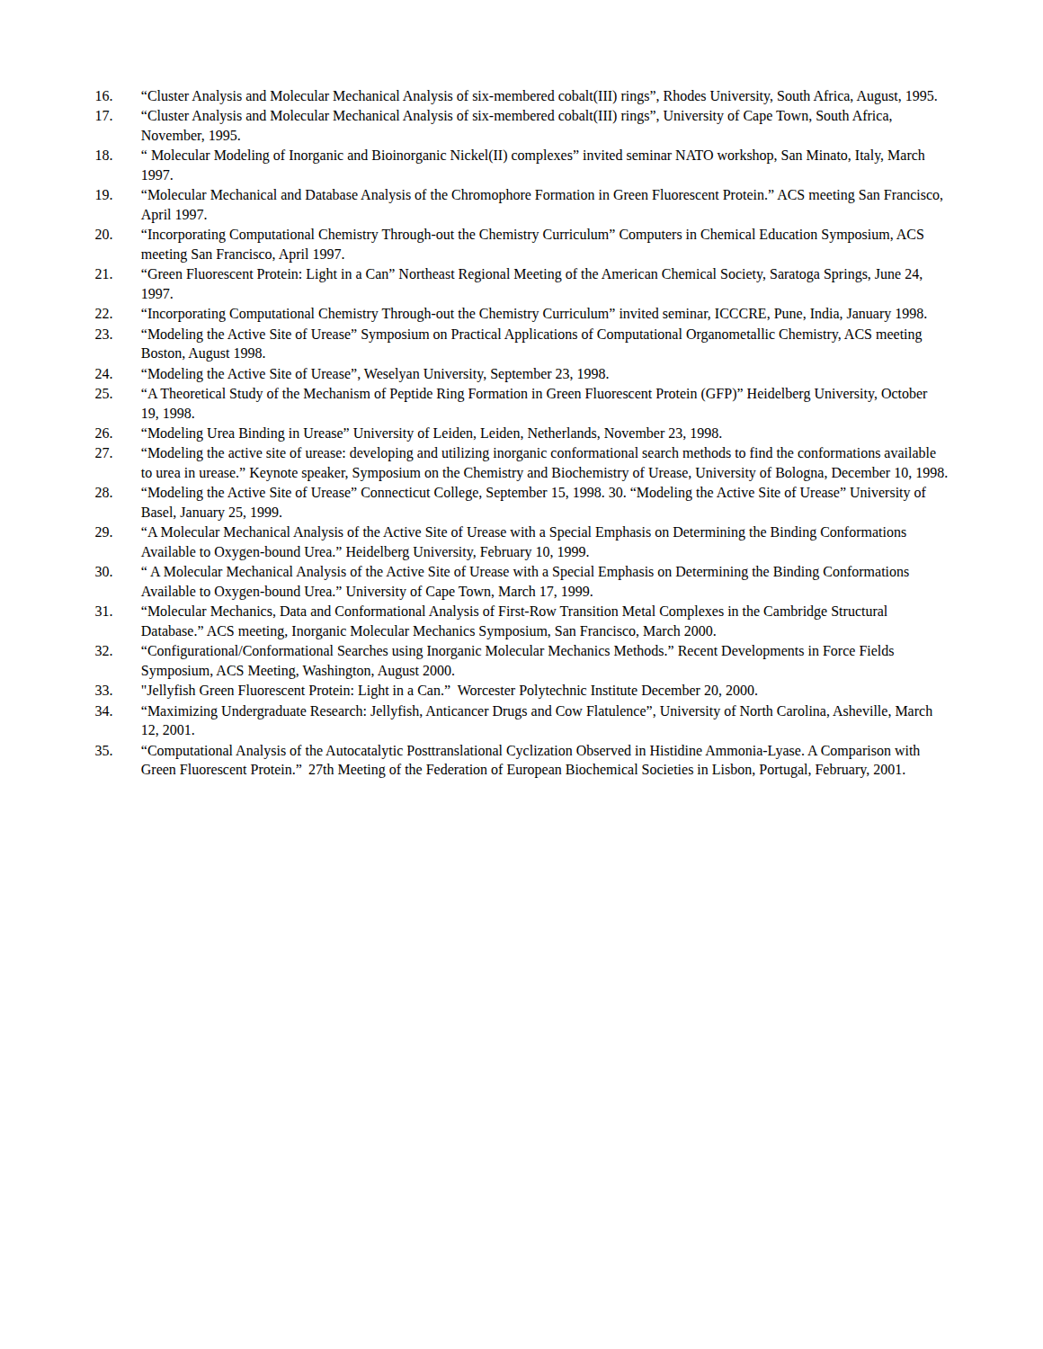16. “Cluster Analysis and Molecular Mechanical Analysis of six-membered cobalt(III) rings”, Rhodes University, South Africa, August, 1995.
17. “Cluster Analysis and Molecular Mechanical Analysis of six-membered cobalt(III) rings”, University of Cape Town, South Africa, November, 1995.
18. “ Molecular Modeling of Inorganic and Bioinorganic Nickel(II) complexes” invited seminar NATO workshop, San Minato, Italy, March 1997.
19. “Molecular Mechanical and Database Analysis of the Chromophore Formation in Green Fluorescent Protein.” ACS meeting San Francisco, April 1997.
20. “Incorporating Computational Chemistry Through-out the Chemistry Curriculum” Computers in Chemical Education Symposium, ACS meeting San Francisco, April 1997.
21. “Green Fluorescent Protein: Light in a Can” Northeast Regional Meeting of the American Chemical Society, Saratoga Springs, June 24, 1997.
22. “Incorporating Computational Chemistry Through-out the Chemistry Curriculum” invited seminar, ICCCRE, Pune, India, January 1998.
23. “Modeling the Active Site of Urease” Symposium on Practical Applications of Computational Organometallic Chemistry, ACS meeting Boston, August 1998.
24. “Modeling the Active Site of Urease”, Weselyan University, September 23, 1998.
25. “A Theoretical Study of the Mechanism of Peptide Ring Formation in Green Fluorescent Protein (GFP)” Heidelberg University, October 19, 1998.
26. “Modeling Urea Binding in Urease” University of Leiden, Leiden, Netherlands, November 23, 1998.
27. “Modeling the active site of urease: developing and utilizing inorganic conformational search methods to find the conformations available to urea in urease.” Keynote speaker, Symposium on the Chemistry and Biochemistry of Urease, University of Bologna, December 10, 1998.
28. “Modeling the Active Site of Urease” Connecticut College, September 15, 1998. 30. “Modeling the Active Site of Urease” University of Basel, January 25, 1999.
29. “A Molecular Mechanical Analysis of the Active Site of Urease with a Special Emphasis on Determining the Binding Conformations Available to Oxygen-bound Urea.” Heidelberg University, February 10, 1999.
30. “ A Molecular Mechanical Analysis of the Active Site of Urease with a Special Emphasis on Determining the Binding Conformations Available to Oxygen-bound Urea.” University of Cape Town, March 17, 1999.
31. “Molecular Mechanics, Data and Conformational Analysis of First-Row Transition Metal Complexes in the Cambridge Structural Database.” ACS meeting, Inorganic Molecular Mechanics Symposium, San Francisco, March 2000.
32. “Configurational/Conformational Searches using Inorganic Molecular Mechanics Methods.” Recent Developments in Force Fields Symposium, ACS Meeting, Washington, August 2000.
33. "Jellyfish Green Fluorescent Protein: Light in a Can.” Worcester Polytechnic Institute December 20, 2000.
34. “Maximizing Undergraduate Research: Jellyfish, Anticancer Drugs and Cow Flatulence”, University of North Carolina, Asheville, March 12, 2001.
35. “Computational Analysis of the Autocatalytic Posttranslational Cyclization Observed in Histidine Ammonia-Lyase. A Comparison with Green Fluorescent Protein.”  27th Meeting of the Federation of European Biochemical Societies in Lisbon, Portugal, February, 2001.